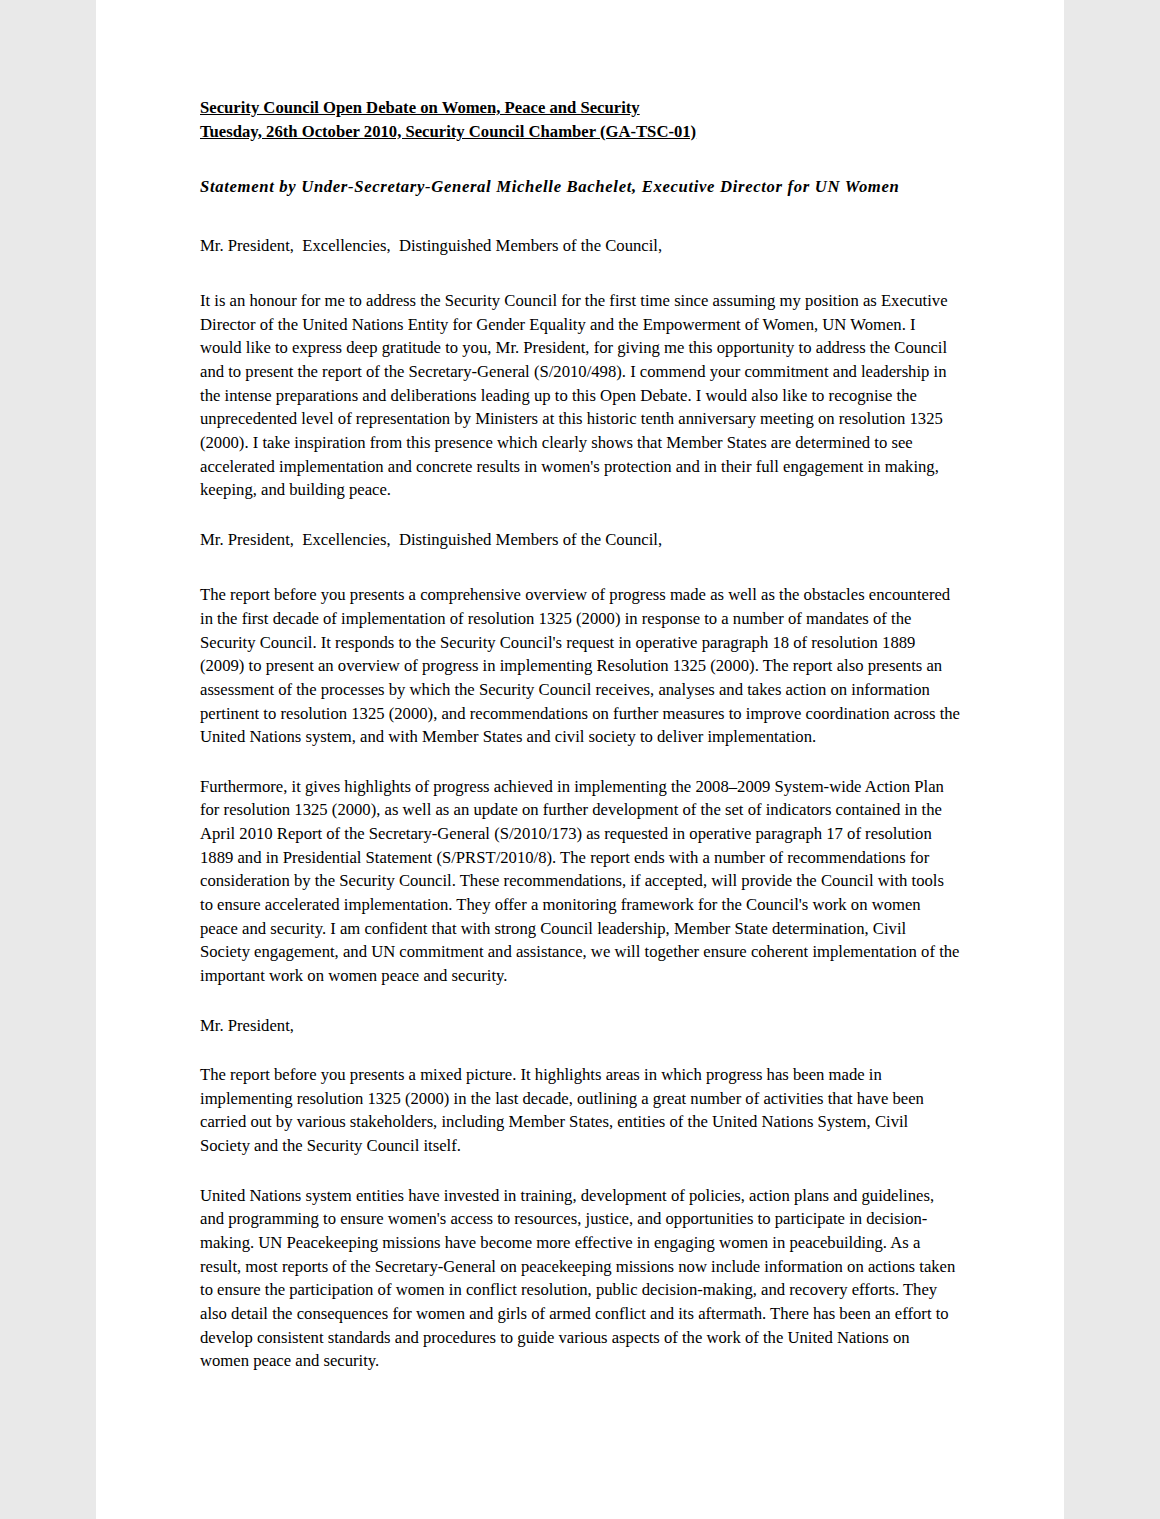Security Council Open Debate on Women, Peace and Security Tuesday, 26th October 2010, Security Council Chamber (GA-TSC-01)
Statement by Under-Secretary-General Michelle Bachelet, Executive Director for UN Women
Mr. President, Excellencies, Distinguished Members of the Council,
It is an honour for me to address the Security Council for the first time since assuming my position as Executive Director of the United Nations Entity for Gender Equality and the Empowerment of Women, UN Women. I would like to express deep gratitude to you, Mr. President, for giving me this opportunity to address the Council and to present the report of the Secretary-General (S/2010/498). I commend your commitment and leadership in the intense preparations and deliberations leading up to this Open Debate. I would also like to recognise the unprecedented level of representation by Ministers at this historic tenth anniversary meeting on resolution 1325 (2000). I take inspiration from this presence which clearly shows that Member States are determined to see accelerated implementation and concrete results in women's protection and in their full engagement in making, keeping, and building peace.
Mr. President, Excellencies, Distinguished Members of the Council,
The report before you presents a comprehensive overview of progress made as well as the obstacles encountered in the first decade of implementation of resolution 1325 (2000) in response to a number of mandates of the Security Council. It responds to the Security Council's request in operative paragraph 18 of resolution 1889 (2009) to present an overview of progress in implementing Resolution 1325 (2000). The report also presents an assessment of the processes by which the Security Council receives, analyses and takes action on information pertinent to resolution 1325 (2000), and recommendations on further measures to improve coordination across the United Nations system, and with Member States and civil society to deliver implementation.
Furthermore, it gives highlights of progress achieved in implementing the 2008–2009 System-wide Action Plan for resolution 1325 (2000), as well as an update on further development of the set of indicators contained in the April 2010 Report of the Secretary-General (S/2010/173) as requested in operative paragraph 17 of resolution 1889 and in Presidential Statement (S/PRST/2010/8). The report ends with a number of recommendations for consideration by the Security Council. These recommendations, if accepted, will provide the Council with tools to ensure accelerated implementation. They offer a monitoring framework for the Council's work on women peace and security. I am confident that with strong Council leadership, Member State determination, Civil Society engagement, and UN commitment and assistance, we will together ensure coherent implementation of the important work on women peace and security.
Mr. President,
The report before you presents a mixed picture. It highlights areas in which progress has been made in implementing resolution 1325 (2000) in the last decade, outlining a great number of activities that have been carried out by various stakeholders, including Member States, entities of the United Nations System, Civil Society and the Security Council itself.
United Nations system entities have invested in training, development of policies, action plans and guidelines, and programming to ensure women's access to resources, justice, and opportunities to participate in decision-making. UN Peacekeeping missions have become more effective in engaging women in peacebuilding. As a result, most reports of the Secretary-General on peacekeeping missions now include information on actions taken to ensure the participation of women in conflict resolution, public decision-making, and recovery efforts. They also detail the consequences for women and girls of armed conflict and its aftermath. There has been an effort to develop consistent standards and procedures to guide various aspects of the work of the United Nations on women peace and security.